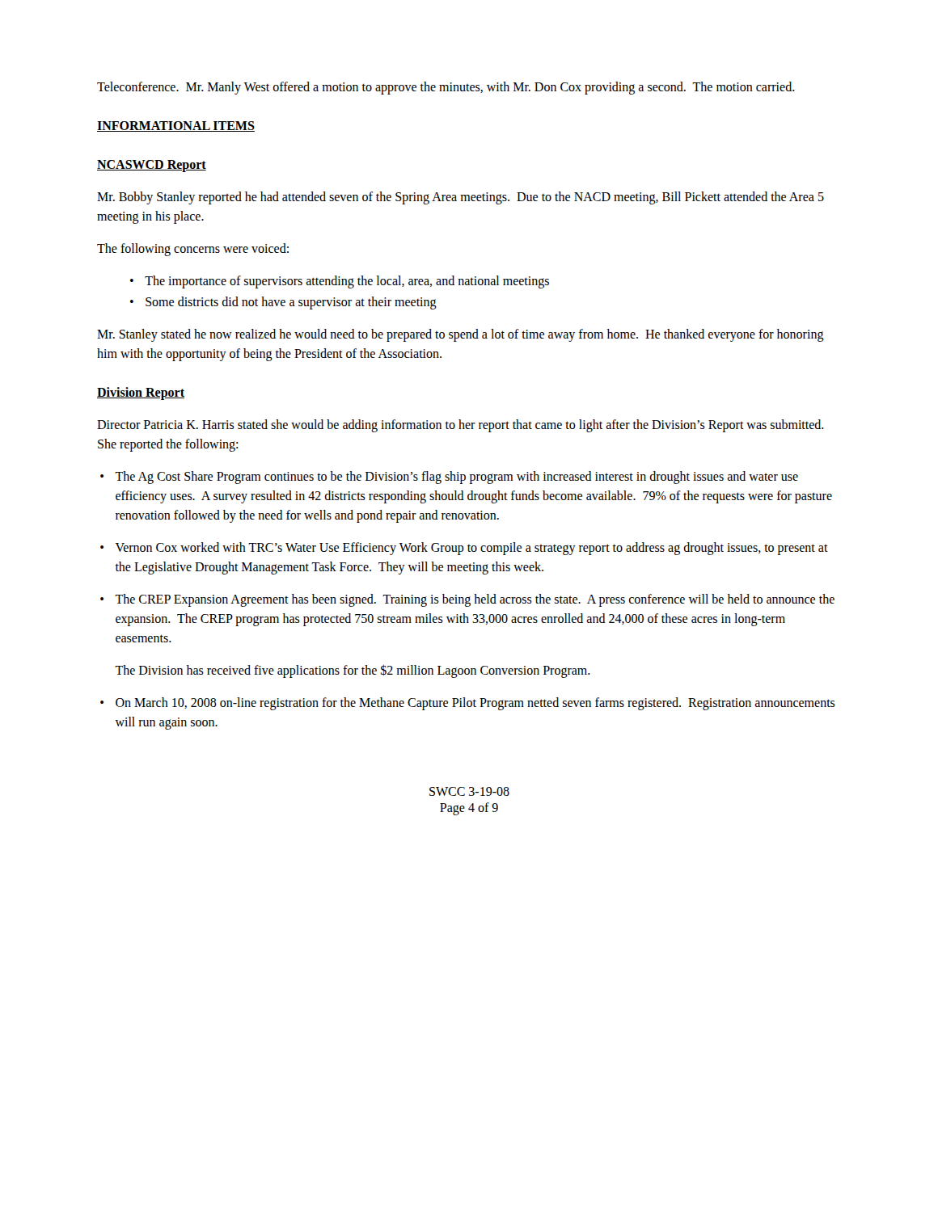Teleconference. Mr. Manly West offered a motion to approve the minutes, with Mr. Don Cox providing a second. The motion carried.
INFORMATIONAL ITEMS
NCASWCD Report
Mr. Bobby Stanley reported he had attended seven of the Spring Area meetings. Due to the NACD meeting, Bill Pickett attended the Area 5 meeting in his place.
The following concerns were voiced:
The importance of supervisors attending the local, area, and national meetings
Some districts did not have a supervisor at their meeting
Mr. Stanley stated he now realized he would need to be prepared to spend a lot of time away from home. He thanked everyone for honoring him with the opportunity of being the President of the Association.
Division Report
Director Patricia K. Harris stated she would be adding information to her report that came to light after the Division’s Report was submitted. She reported the following:
The Ag Cost Share Program continues to be the Division’s flag ship program with increased interest in drought issues and water use efficiency uses. A survey resulted in 42 districts responding should drought funds become available. 79% of the requests were for pasture renovation followed by the need for wells and pond repair and renovation.
Vernon Cox worked with TRC’s Water Use Efficiency Work Group to compile a strategy report to address ag drought issues, to present at the Legislative Drought Management Task Force. They will be meeting this week.
The CREP Expansion Agreement has been signed. Training is being held across the state. A press conference will be held to announce the expansion. The CREP program has protected 750 stream miles with 33,000 acres enrolled and 24,000 of these acres in long-term easements.
The Division has received five applications for the $2 million Lagoon Conversion Program.
On March 10, 2008 on-line registration for the Methane Capture Pilot Program netted seven farms registered. Registration announcements will run again soon.
SWCC 3-19-08
Page 4 of 9